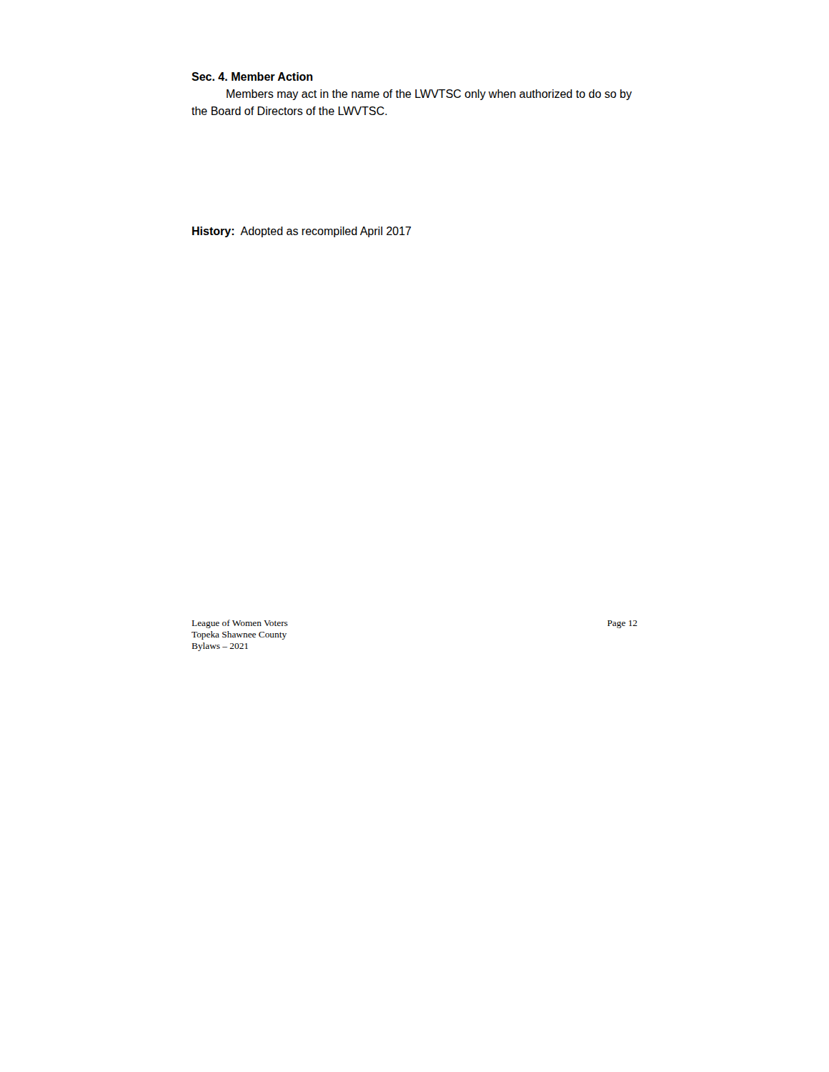Sec. 4. Member Action
Members may act in the name of the LWVTSC only when authorized to do so by the Board of Directors of the LWVTSC.
History: Adopted as recompiled April 2017
League of Women Voters
Topeka Shawnee County
Bylaws – 2021
Page 12